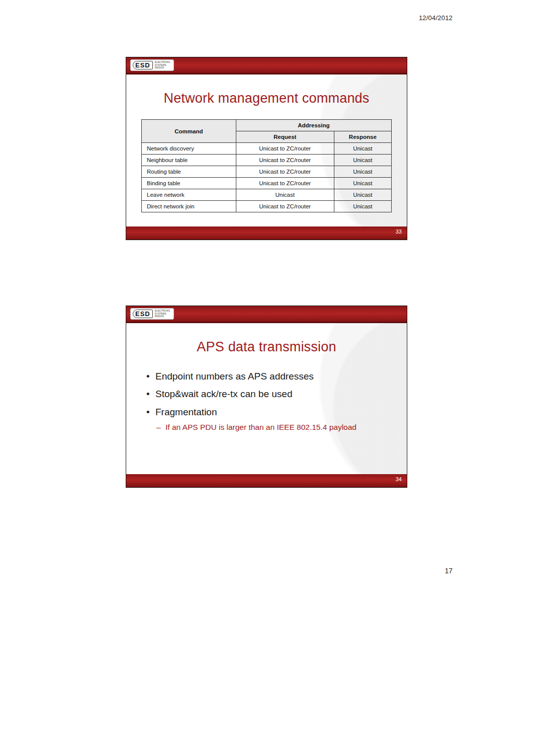12/04/2012
ESD Electronic
Systems
Design
Network management commands
| Command | Addressing |
| --- | --- |
| Request | Response |
| Network discovery | Unicast to ZC/router | Unicast |
| Neighbour table | Unicast to ZC/router | Unicast |
| Routing table | Unicast to ZC/router | Unicast |
| Binding table | Unicast to ZC/router | Unicast |
| Leave network | Unicast | Unicast |
| Direct network join | Unicast to ZC/router | Unicast |
33
ESD Electronic
Systems
Design
APS data transmission
Endpoint numbers as APS addresses
Stop&wait ack/re-tx can be used
Fragmentation
If an APS PDU is larger than an IEEE 802.15.4 payload
34
17